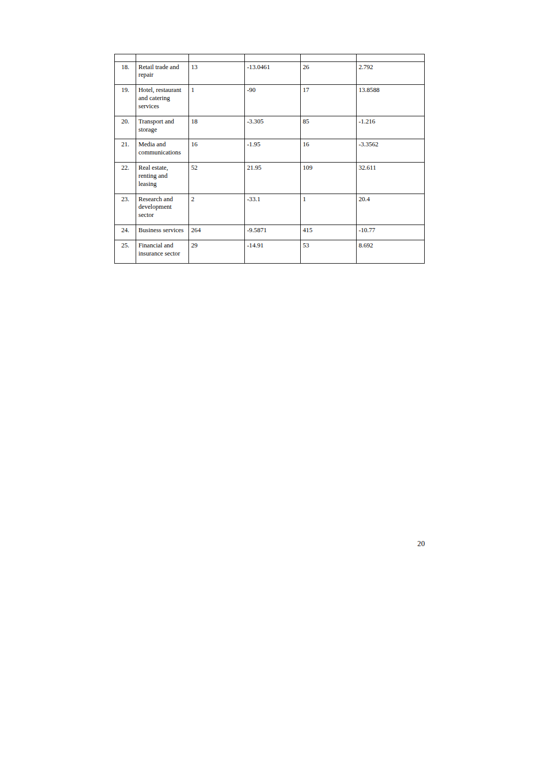| 18. | Retail trade and repair | 13 | -13.0461 | 26 | 2.792 |
| 19. | Hotel, restaurant and catering services | 1 | -90 | 17 | 13.8588 |
| 20. | Transport and storage | 18 | -3.305 | 85 | -1.216 |
| 21. | Media and communications | 16 | -1.95 | 16 | -3.3562 |
| 22. | Real estate, renting and leasing | 52 | 21.95 | 109 | 32.611 |
| 23. | Research and development sector | 2 | -33.1 | 1 | 20.4 |
| 24. | Business services | 264 | -9.5871 | 415 | -10.77 |
| 25. | Financial and insurance sector | 29 | -14.91 | 53 | 8.692 |
20